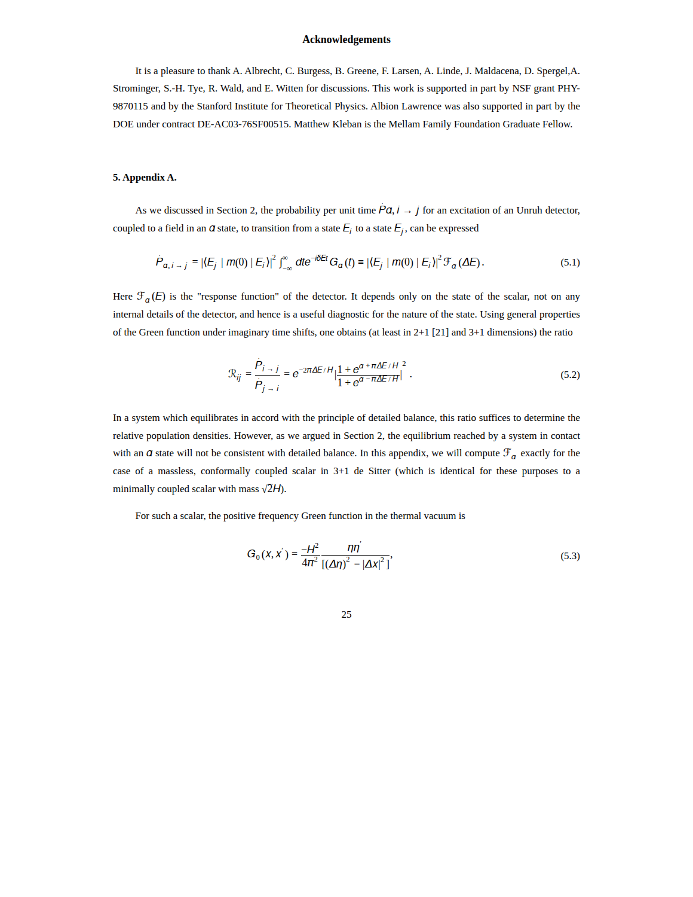Acknowledgements
It is a pleasure to thank A. Albrecht, C. Burgess, B. Greene, F. Larsen, A. Linde, J. Maldacena, D. Spergel,A. Strominger, S.-H. Tye, R. Wald, and E. Witten for discussions. This work is supported in part by NSF grant PHY-9870115 and by the Stanford Institute for Theoretical Physics. Albion Lawrence was also supported in part by the DOE under contract DE-AC03-76SF00515. Matthew Kleban is the Mellam Family Foundation Graduate Fellow.
5. Appendix A.
As we discussed in Section 2, the probability per unit time P˙α,i→j for an excitation of an Unruh detector, coupled to a field in an α state, to transition from a state Ei to a state Ej, can be expressed
P˙α,i→j = |⟨Ej|m(0)|Ei⟩|2 ∫−∞∞ dt e−iδEt Gα(t) ≡ |⟨Ej|m(0)|Ei⟩|2 ℱα(ΔE) .
(5.1)
Here ℱα(E) is the "response function" of the detector. It depends only on the state of the scalar, not on any internal details of the detector, and hence is a useful diagnostic for the nature of the state. Using general properties of the Green function under imaginary time shifts, one obtains (at least in 2+1 [21] and 3+1 dimensions) the ratio
ℛij = P˙i→j P˙j→i = e−2πΔE/H | 1+eα+πΔE/H 1+eα−πΔE/H | 2 .
(5.2)
In a system which equilibrates in accord with the principle of detailed balance, this ratio suffices to determine the relative population densities. However, as we argued in Section 2, the equilibrium reached by a system in contact with an α state will not be consistent with detailed balance. In this appendix, we will compute ℱα exactly for the case of a massless, conformally coupled scalar in 3+1 de Sitter (which is identical for these purposes to a minimally coupled scalar with mass 2H).
For such a scalar, the positive frequency Green function in the thermal vacuum is
G0(x,x′) = −H2 4π2 ηη′ [(Δη)2−|Δx|2] ,
(5.3)
25